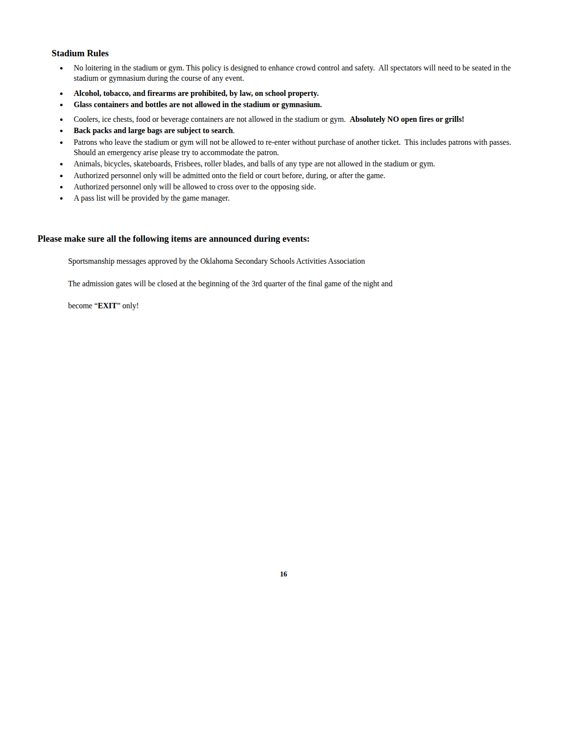Stadium Rules
No loitering in the stadium or gym. This policy is designed to enhance crowd control and safety. All spectators will need to be seated in the stadium or gymnasium during the course of any event.
Alcohol, tobacco, and firearms are prohibited, by law, on school property.
Glass containers and bottles are not allowed in the stadium or gymnasium.
Coolers, ice chests, food or beverage containers are not allowed in the stadium or gym. Absolutely NO open fires or grills!
Back packs and large bags are subject to search.
Patrons who leave the stadium or gym will not be allowed to re-enter without purchase of another ticket. This includes patrons with passes. Should an emergency arise please try to accommodate the patron.
Animals, bicycles, skateboards, Frisbees, roller blades, and balls of any type are not allowed in the stadium or gym.
Authorized personnel only will be admitted onto the field or court before, during, or after the game.
Authorized personnel only will be allowed to cross over to the opposing side.
A pass list will be provided by the game manager.
Please make sure all the following items are announced during events:
Sportsmanship messages approved by the Oklahoma Secondary Schools Activities Association
The admission gates will be closed at the beginning of the 3rd quarter of the final game of the night and
become “EXIT” only!
16